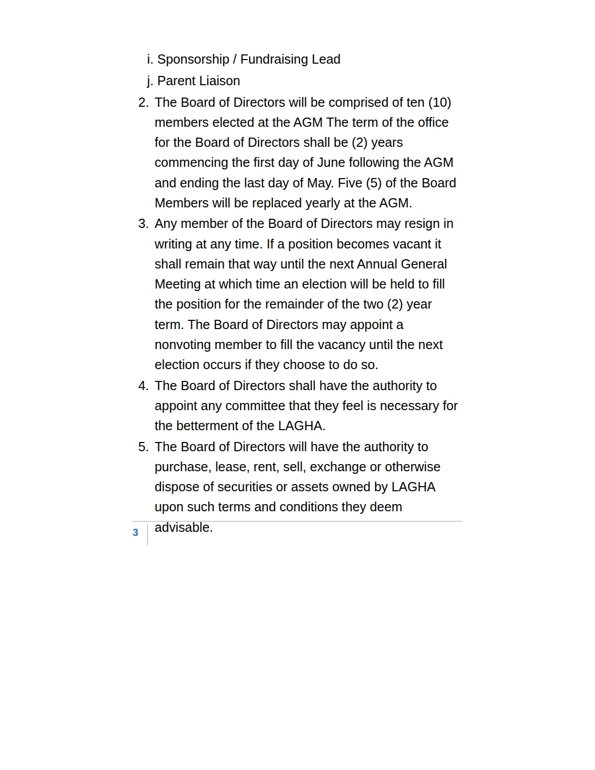Sponsorship / Fundraising Lead
Parent Liaison
The Board of Directors will be comprised of ten (10) members elected at the AGM The term of the office for the Board of Directors shall be (2) years commencing the first day of June following the AGM and ending the last day of May. Five (5) of the Board Members will be replaced yearly at the AGM.
Any member of the Board of Directors may resign in writing at any time. If a position becomes vacant it shall remain that way until the next Annual General Meeting at which time an election will be held to fill the position for the remainder of the two (2) year term. The Board of Directors may appoint a nonvoting member to fill the vacancy until the next election occurs if they choose to do so.
The Board of Directors shall have the authority to appoint any committee that they feel is necessary for the betterment of the LAGHA.
The Board of Directors will have the authority to purchase, lease, rent, sell, exchange or otherwise dispose of securities or assets owned by LAGHA upon such terms and conditions they deem advisable.
3